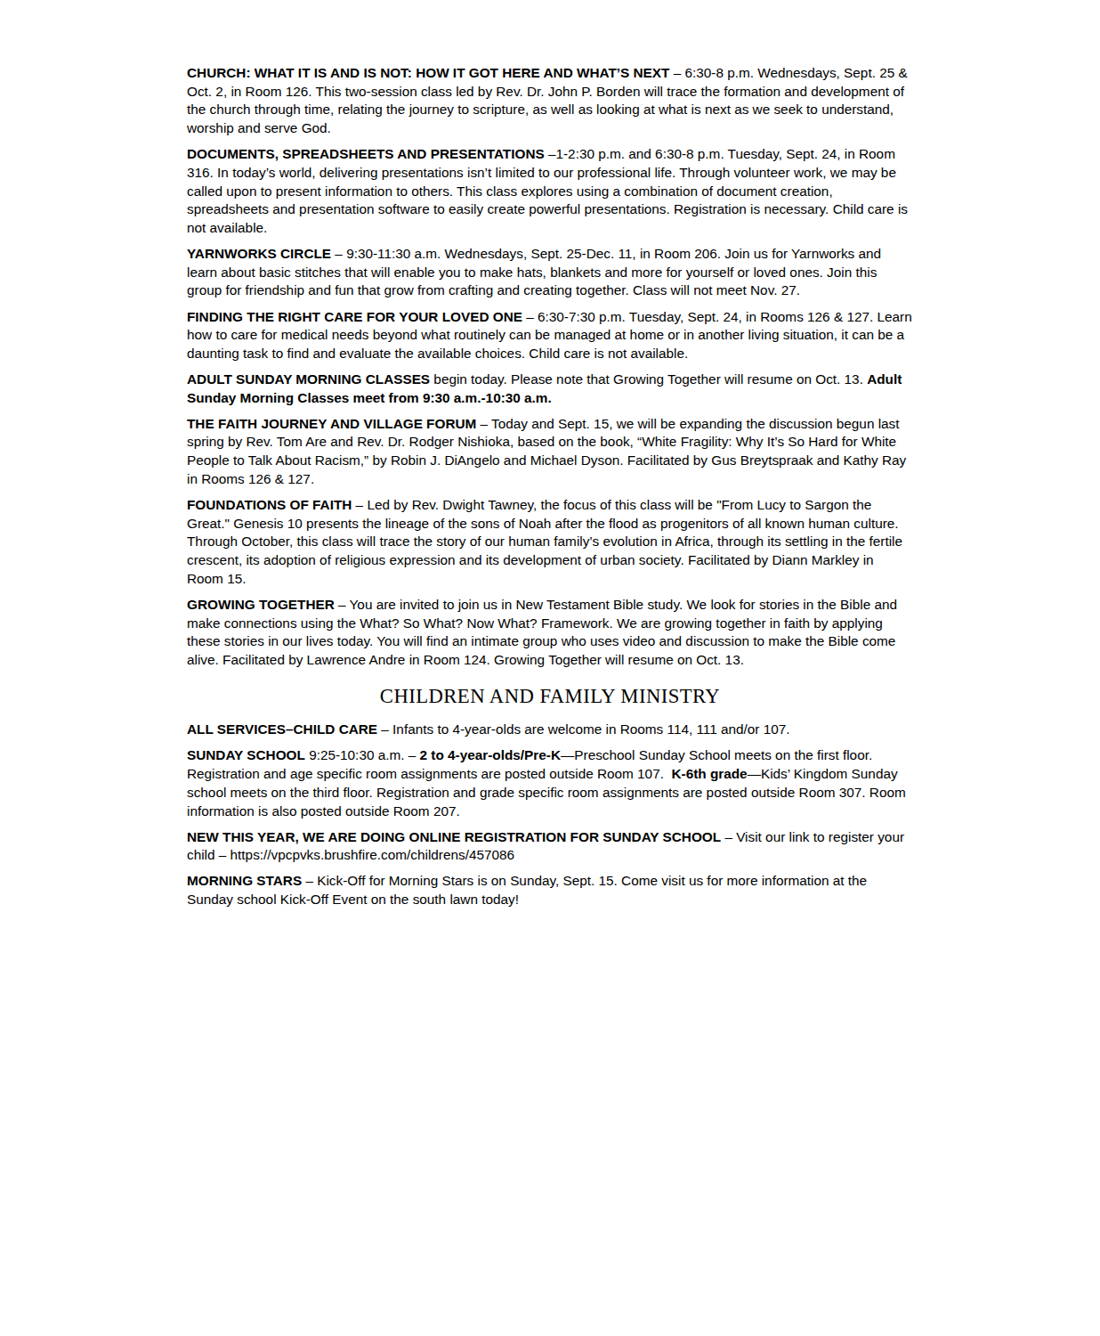CHURCH: WHAT IT IS AND IS NOT: HOW IT GOT HERE AND WHAT’S NEXT – 6:30-8 p.m. Wednesdays, Sept. 25 & Oct. 2, in Room 126. This two-session class led by Rev. Dr. John P. Borden will trace the formation and development of the church through time, relating the journey to scripture, as well as looking at what is next as we seek to understand, worship and serve God.
DOCUMENTS, SPREADSHEETS AND PRESENTATIONS –1-2:30 p.m. and 6:30-8 p.m. Tuesday, Sept. 24, in Room 316. In today’s world, delivering presentations isn’t limited to our professional life. Through volunteer work, we may be called upon to present information to others. This class explores using a combination of document creation, spreadsheets and presentation software to easily create powerful presentations. Registration is necessary. Child care is not available.
YARNWORKS CIRCLE – 9:30-11:30 a.m. Wednesdays, Sept. 25-Dec. 11, in Room 206. Join us for Yarnworks and learn about basic stitches that will enable you to make hats, blankets and more for yourself or loved ones. Join this group for friendship and fun that grow from crafting and creating together. Class will not meet Nov. 27.
FINDING THE RIGHT CARE FOR YOUR LOVED ONE – 6:30-7:30 p.m. Tuesday, Sept. 24, in Rooms 126 & 127. Learn how to care for medical needs beyond what routinely can be managed at home or in another living situation, it can be a daunting task to find and evaluate the available choices. Child care is not available.
ADULT SUNDAY MORNING CLASSES begin today. Please note that Growing Together will resume on Oct. 13. Adult Sunday Morning Classes meet from 9:30 a.m.-10:30 a.m.
THE FAITH JOURNEY AND VILLAGE FORUM – Today and Sept. 15, we will be expanding the discussion begun last spring by Rev. Tom Are and Rev. Dr. Rodger Nishioka, based on the book, “White Fragility: Why It’s So Hard for White People to Talk About Racism,” by Robin J. DiAngelo and Michael Dyson. Facilitated by Gus Breytspraak and Kathy Ray in Rooms 126 & 127.
FOUNDATIONS OF FAITH – Led by Rev. Dwight Tawney, the focus of this class will be "From Lucy to Sargon the Great." Genesis 10 presents the lineage of the sons of Noah after the flood as progenitors of all known human culture. Through October, this class will trace the story of our human family’s evolution in Africa, through its settling in the fertile crescent, its adoption of religious expression and its development of urban society. Facilitated by Diann Markley in Room 15.
GROWING TOGETHER – You are invited to join us in New Testament Bible study. We look for stories in the Bible and make connections using the What? So What? Now What? Framework. We are growing together in faith by applying these stories in our lives today. You will find an intimate group who uses video and discussion to make the Bible come alive. Facilitated by Lawrence Andre in Room 124. Growing Together will resume on Oct. 13.
CHILDREN AND FAMILY MINISTRY
ALL SERVICES–CHILD CARE – Infants to 4-year-olds are welcome in Rooms 114, 111 and/or 107.
SUNDAY SCHOOL 9:25-10:30 a.m. – 2 to 4-year-olds/Pre-K—Preschool Sunday School meets on the first floor. Registration and age specific room assignments are posted outside Room 107. K-6th grade—Kids’ Kingdom Sunday school meets on the third floor. Registration and grade specific room assignments are posted outside Room 307. Room information is also posted outside Room 207.
NEW THIS YEAR, WE ARE DOING ONLINE REGISTRATION FOR SUNDAY SCHOOL – Visit our link to register your child – https://vpcpvks.brushfire.com/childrens/457086
MORNING STARS – Kick-Off for Morning Stars is on Sunday, Sept. 15. Come visit us for more information at the Sunday school Kick-Off Event on the south lawn today!